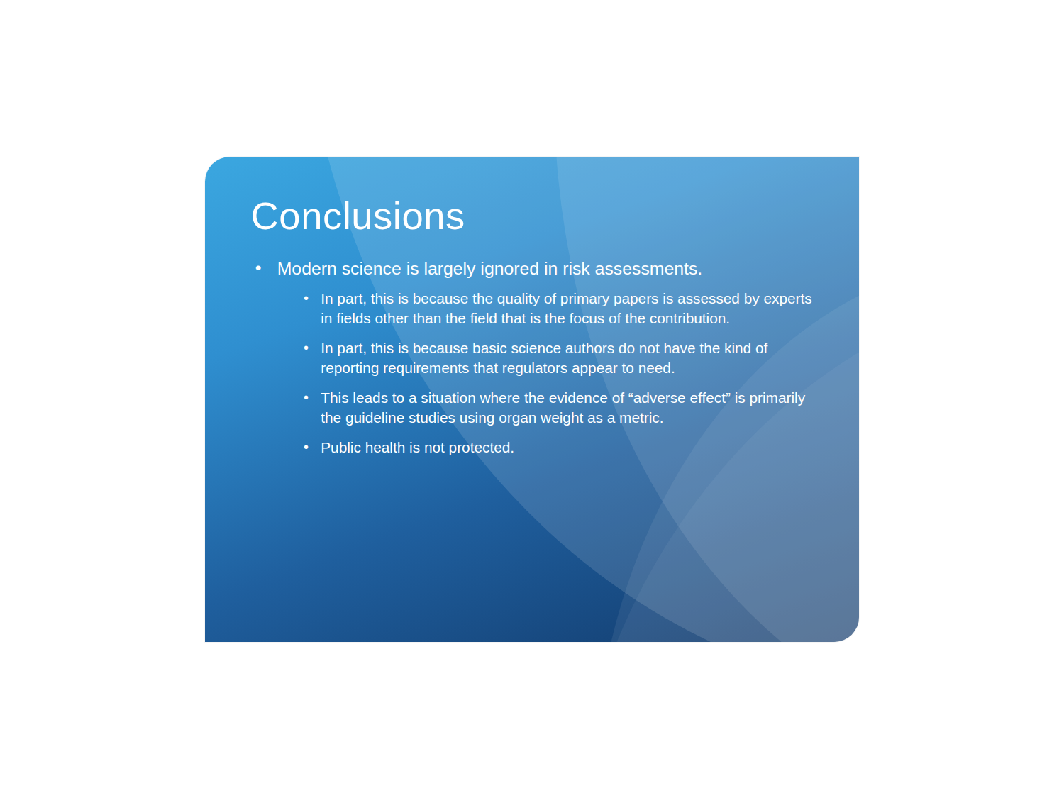Conclusions
Modern science is largely ignored in risk assessments.
In part, this is because the quality of primary papers is assessed by experts in fields other than the field that is the focus of the contribution.
In part, this is because basic science authors do not have the kind of reporting requirements that regulators appear to need.
This leads to a situation where the evidence of “adverse effect” is primarily the guideline studies using organ weight as a metric.
Public health is not protected.